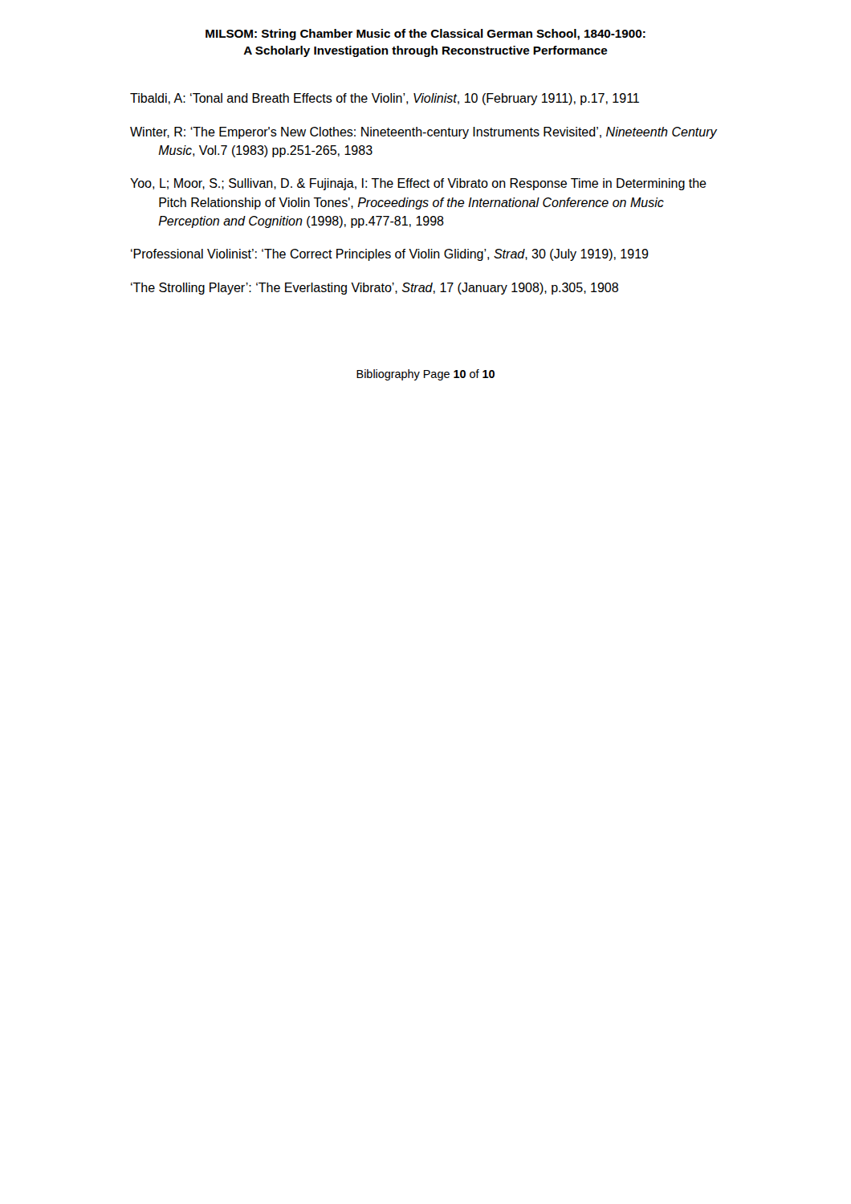MILSOM: String Chamber Music of the Classical German School, 1840-1900:
A Scholarly Investigation through Reconstructive Performance
Tibaldi, A: ‘Tonal and Breath Effects of the Violin’, Violinist, 10 (February 1911), p.17, 1911
Winter, R: ‘The Emperor's New Clothes: Nineteenth-century Instruments Revisited’, Nineteenth Century Music, Vol.7 (1983) pp.251-265, 1983
Yoo, L; Moor, S.; Sullivan, D. & Fujinaja, I: The Effect of Vibrato on Response Time in Determining the Pitch Relationship of Violin Tones', Proceedings of the International Conference on Music Perception and Cognition (1998), pp.477-81, 1998
‘Professional Violinist’: ‘The Correct Principles of Violin Gliding’, Strad, 30 (July 1919), 1919
‘The Strolling Player’: ‘The Everlasting Vibrato’, Strad, 17 (January 1908), p.305, 1908
Bibliography Page 10 of 10